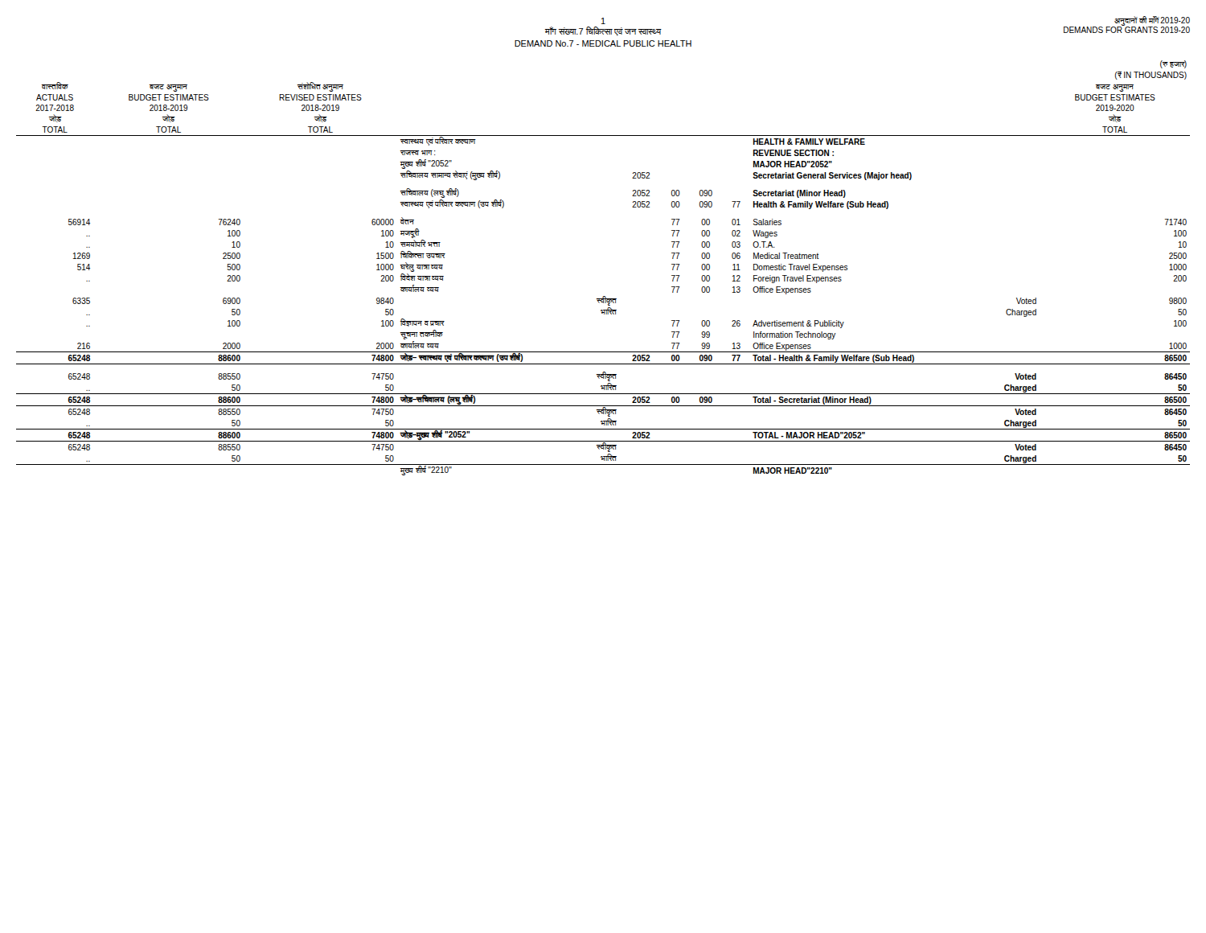अनुदानों की माँगें 2019-20
DEMANDS FOR GRANTS 2019-20
1
माँग संख्या.7 चिकित्सा एवं जन स्वास्थ्य
DEMAND No.7 - MEDICAL PUBLIC HEALTH
| | (रु हजार) |
| | (₹ IN THOUSANDS) |
| वास्तविक | बजट अनुमान | संशोधित अनुमान | | | | | बजट अनुमान |
| ACTUALS | BUDGET ESTIMATES | REVISED ESTIMATES | | | | | BUDGET ESTIMATES |
| 2017-2018 | 2018-2019 | 2018-2019 | | | | | 2019-2020 |
| जोड़ | जोड़ | जोड़ | | | | | जोड़ |
| TOTAL | TOTAL | TOTAL | | | | | TOTAL |
| | स्वास्थय एवं परिवार कल्याण | | HEALTH & FAMILY WELFARE | |
| | राजस्व भाग : | | REVENUE SECTION : | |
| | मुख्य शीर्ष "2052" | | MAJOR HEAD"2052" | |
| | सचिवालय सामान्य सेवाएं (मुख्य शीर्ष) | 2052 | | Secretariat General Services (Major head) | |
| | सचिवालय (लघु शीर्ष) | 2052 | 00 | 090 | | Secretariat (Minor Head) | |
| | स्वास्थय एवं परिवार कल्याण (उप शीर्ष) | 2052 | 00 | 090 | 77 | Health & Family Welfare (Sub Head) | |
| 56914 | 76240 | 60000 | वेतन | | 77 | 00 | 01 | Salaries | 71740 |
| .. | 100 | 100 | मजदूरी | | 77 | 00 | 02 | Wages | 100 |
| .. | 10 | 10 | समयोपरि भत्ता | | 77 | 00 | 03 | O.T.A. | 10 |
| 1269 | 2500 | 1500 | चिकित्सा उपचार | | 77 | 00 | 06 | Medical Treatment | 2500 |
| 514 | 500 | 1000 | घरेलु यात्रा व्यय | | 77 | 00 | 11 | Domestic Travel Expenses | 1000 |
| .. | 200 | 200 | विदेश यात्रा व्यय | | 77 | 00 | 12 | Foreign Travel Expenses | 200 |
| | कार्यालय व्यय | | 77 | 00 | 13 | Office Expenses | |
| 6335 | 6900 | 9840 | स्वीकृत | | Voted | 9800 |
| .. | 50 | 50 | भारित | | Charged | 50 |
| .. | 100 | 100 | विज्ञापन व प्रचार | | 77 | 00 | 26 | Advertisement & Publicity | 100 |
| | सूचना तकनीक | | 77 | 99 | | Information Technology | |
| 216 | 2000 | 2000 | कार्यालय व्यय | | 77 | 99 | 13 | Office Expenses | 1000 |
| 65248 | 88600 | 74800 | जोड़– स्वास्थय एवं परिवार कल्याण (उप शीर्ष) | 2052 | 00 | 090 | 77 | Total - Health & Family Welfare (Sub Head) | 86500 |
| 65248 | 88550 | 74750 | स्वीकृत | | Voted | 86450 |
| .. | 50 | 50 | भारित | | Charged | 50 |
| 65248 | 88600 | 74800 | जोड़–सचिवालय (लघु शीर्ष) | 2052 | 00 | 090 | | Total - Secretariat (Minor Head) | 86500 |
| 65248 | 88550 | 74750 | स्वीकृत | | Voted | 86450 |
| .. | 50 | 50 | भारित | | Charged | 50 |
| 65248 | 88600 | 74800 | जोड़–मुख्य शीर्ष "2052" | 2052 | | TOTAL - MAJOR HEAD"2052" | 86500 |
| 65248 | 88550 | 74750 | स्वीकृत | | Voted | 86450 |
| .. | 50 | 50 | भारित | | Charged | 50 |
| | मुख्य शीर्ष "2210" | | MAJOR HEAD"2210" | |